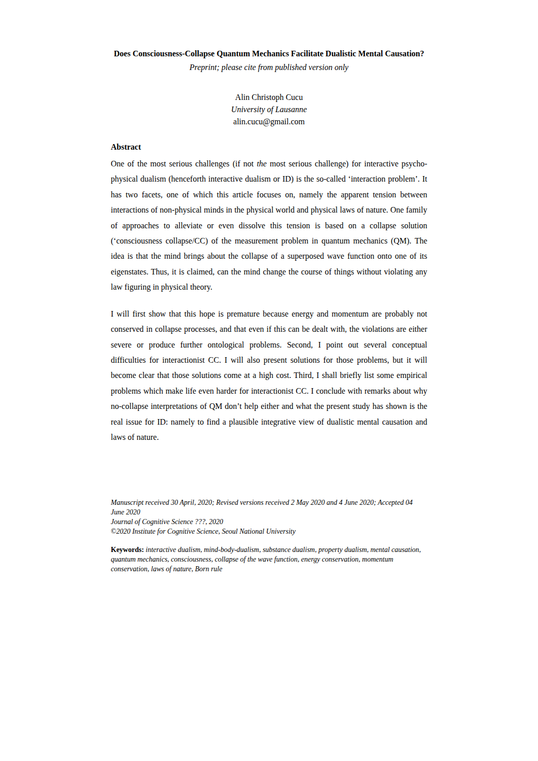Does Consciousness-Collapse Quantum Mechanics Facilitate Dualistic Mental Causation?
Preprint; please cite from published version only
Alin Christoph Cucu
University of Lausanne
alin.cucu@gmail.com
Abstract
One of the most serious challenges (if not the most serious challenge) for interactive psycho-physical dualism (henceforth interactive dualism or ID) is the so-called ‘interaction problem’. It has two facets, one of which this article focuses on, namely the apparent tension between interactions of non-physical minds in the physical world and physical laws of nature. One family of approaches to alleviate or even dissolve this tension is based on a collapse solution (‘consciousness collapse/CC) of the measurement problem in quantum mechanics (QM). The idea is that the mind brings about the collapse of a superposed wave function onto one of its eigenstates. Thus, it is claimed, can the mind change the course of things without violating any law figuring in physical theory.
I will first show that this hope is premature because energy and momentum are probably not conserved in collapse processes, and that even if this can be dealt with, the violations are either severe or produce further ontological problems. Second, I point out several conceptual difficulties for interactionist CC. I will also present solutions for those problems, but it will become clear that those solutions come at a high cost. Third, I shall briefly list some empirical problems which make life even harder for interactionist CC. I conclude with remarks about why no-collapse interpretations of QM don’t help either and what the present study has shown is the real issue for ID: namely to find a plausible integrative view of dualistic mental causation and laws of nature.
Manuscript received 30 April, 2020; Revised versions received 2 May 2020 and 4 June 2020; Accepted 04 June 2020
Journal of Cognitive Science ???, 2020
©2020 Institute for Cognitive Science, Seoul National University
Keywords: interactive dualism, mind-body-dualism, substance dualism, property dualism, mental causation, quantum mechanics, consciousness, collapse of the wave function, energy conservation, momentum conservation, laws of nature, Born rule